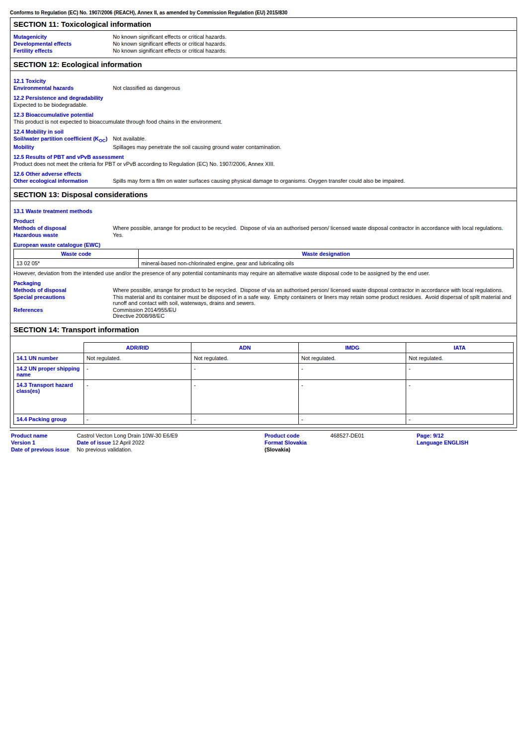Conforms to Regulation (EC) No. 1907/2006 (REACH), Annex II, as amended by Commission Regulation (EU) 2015/830
SECTION 11: Toxicological information
Mutagenicity
No known significant effects or critical hazards.
Developmental effects
No known significant effects or critical hazards.
Fertility effects
No known significant effects or critical hazards.
SECTION 12: Ecological information
12.1 Toxicity
Environmental hazards
Not classified as dangerous
12.2 Persistence and degradability
Expected to be biodegradable.
12.3 Bioaccumulative potential
This product is not expected to bioaccumulate through food chains in the environment.
12.4 Mobility in soil
Soil/water partition coefficient (KOC)
Not available.
Mobility
Spillages may penetrate the soil causing ground water contamination.
12.5 Results of PBT and vPvB assessment
Product does not meet the criteria for PBT or vPvB according to Regulation (EC) No. 1907/2006, Annex XIII.
12.6 Other adverse effects
Other ecological information
Spills may form a film on water surfaces causing physical damage to organisms. Oxygen transfer could also be impaired.
SECTION 13: Disposal considerations
13.1 Waste treatment methods
Product
Methods of disposal
Where possible, arrange for product to be recycled. Dispose of via an authorised person/ licensed waste disposal contractor in accordance with local regulations.
Hazardous waste
Yes.
European waste catalogue (EWC)
| Waste code | Waste designation |
| --- | --- |
| 13 02 05* | mineral-based non-chlorinated engine, gear and lubricating oils |
However, deviation from the intended use and/or the presence of any potential contaminants may require an alternative waste disposal code to be assigned by the end user.
Packaging
Methods of disposal
Where possible, arrange for product to be recycled. Dispose of via an authorised person/ licensed waste disposal contractor in accordance with local regulations.
Special precautions
This material and its container must be disposed of in a safe way. Empty containers or liners may retain some product residues. Avoid dispersal of spilt material and runoff and contact with soil, waterways, drains and sewers.
References
Commission 2014/955/EU
Directive 2008/98/EC
SECTION 14: Transport information
| | ADR/RID | ADN | IMDG | IATA |
| --- | --- | --- | --- | --- |
| 14.1 UN number | Not regulated. | Not regulated. | Not regulated. | Not regulated. |
| 14.2 UN proper shipping name | - | - | - | - |
| 14.3 Transport hazard class(es) | - | - | - | - |
| 14.4 Packing group | - | - | - | - |
| Product name | Castrol Vecton Long Drain 10W-30 E6/E9 | Product code | 468527-DE01 | Page: 9/12 |
| Version 1 | Date of issue 12 April 2022 | Format Slovakia | | Language ENGLISH |
| Date of previous issue | No previous validation. | (Slovakia) | | |